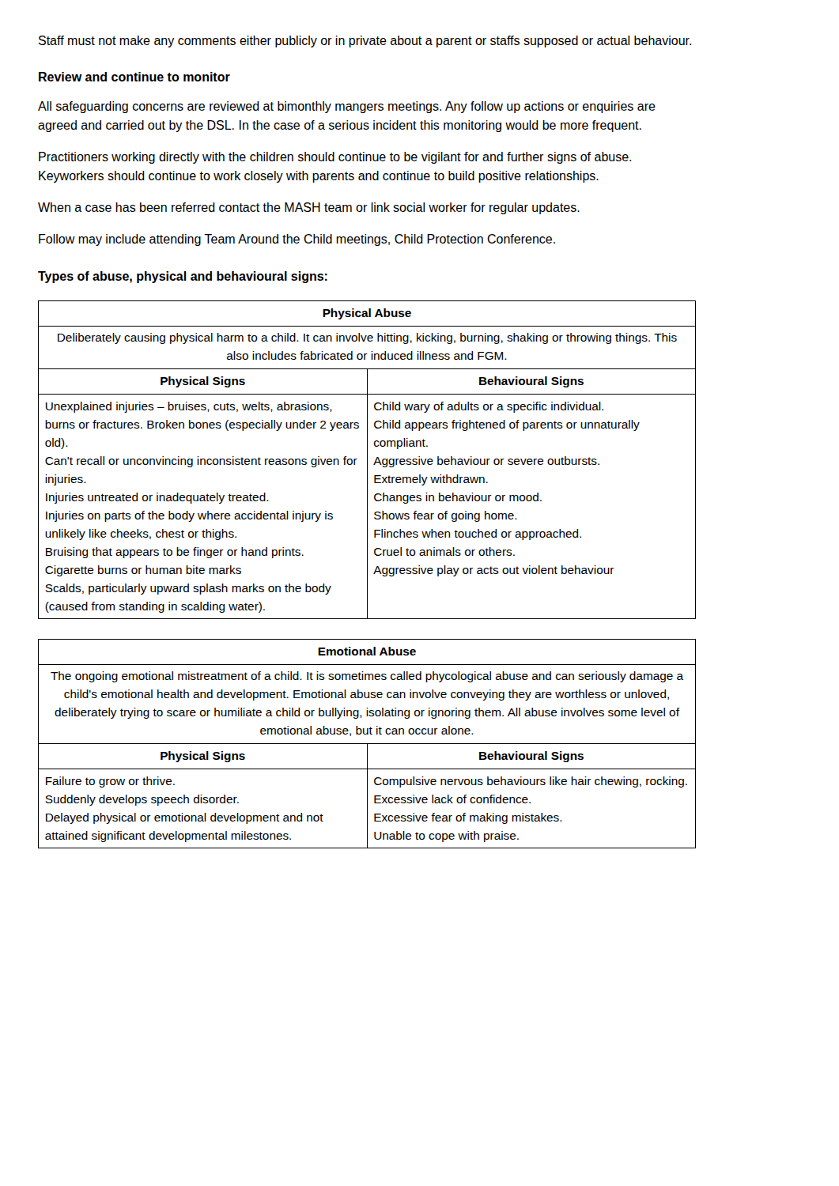Staff must not make any comments either publicly or in private about a parent or staffs supposed or actual behaviour.
Review and continue to monitor
All safeguarding concerns are reviewed at bimonthly mangers meetings. Any follow up actions or enquiries are agreed and carried out by the DSL. In the case of a serious incident this monitoring would be more frequent.
Practitioners working directly with the children should continue to be vigilant for and further signs of abuse. Keyworkers should continue to work closely with parents and continue to build positive relationships.
When a case has been referred contact the MASH team or link social worker for regular updates.
Follow may include attending Team Around the Child meetings, Child Protection Conference.
Types of abuse, physical and behavioural signs:
| Physical Abuse |
| --- |
| Deliberately causing physical harm to a child. It can involve hitting, kicking, burning, shaking or throwing things. This also includes fabricated or induced illness and FGM. |
| Physical Signs | Behavioural Signs |
| Unexplained injuries – bruises, cuts, welts, abrasions, burns or fractures. Broken bones (especially under 2 years old). Can't recall or unconvincing inconsistent reasons given for injuries. Injuries untreated or inadequately treated. Injuries on parts of the body where accidental injury is unlikely like cheeks, chest or thighs. Bruising that appears to be finger or hand prints. Cigarette burns or human bite marks Scalds, particularly upward splash marks on the body (caused from standing in scalding water). | Child wary of adults or a specific individual. Child appears frightened of parents or unnaturally compliant. Aggressive behaviour or severe outbursts. Extremely withdrawn. Changes in behaviour or mood. Shows fear of going home. Flinches when touched or approached. Cruel to animals or others. Aggressive play or acts out violent behaviour |
| Emotional Abuse |
| --- |
| The ongoing emotional mistreatment of a child. It is sometimes called phycological abuse and can seriously damage a child's emotional health and development. Emotional abuse can involve conveying they are worthless or unloved, deliberately trying to scare or humiliate a child or bullying, isolating or ignoring them. All abuse involves some level of emotional abuse, but it can occur alone. |
| Physical Signs | Behavioural Signs |
| Failure to grow or thrive. Suddenly develops speech disorder. Delayed physical or emotional development and not attained significant developmental milestones. | Compulsive nervous behaviours like hair chewing, rocking. Excessive lack of confidence. Excessive fear of making mistakes. Unable to cope with praise. |